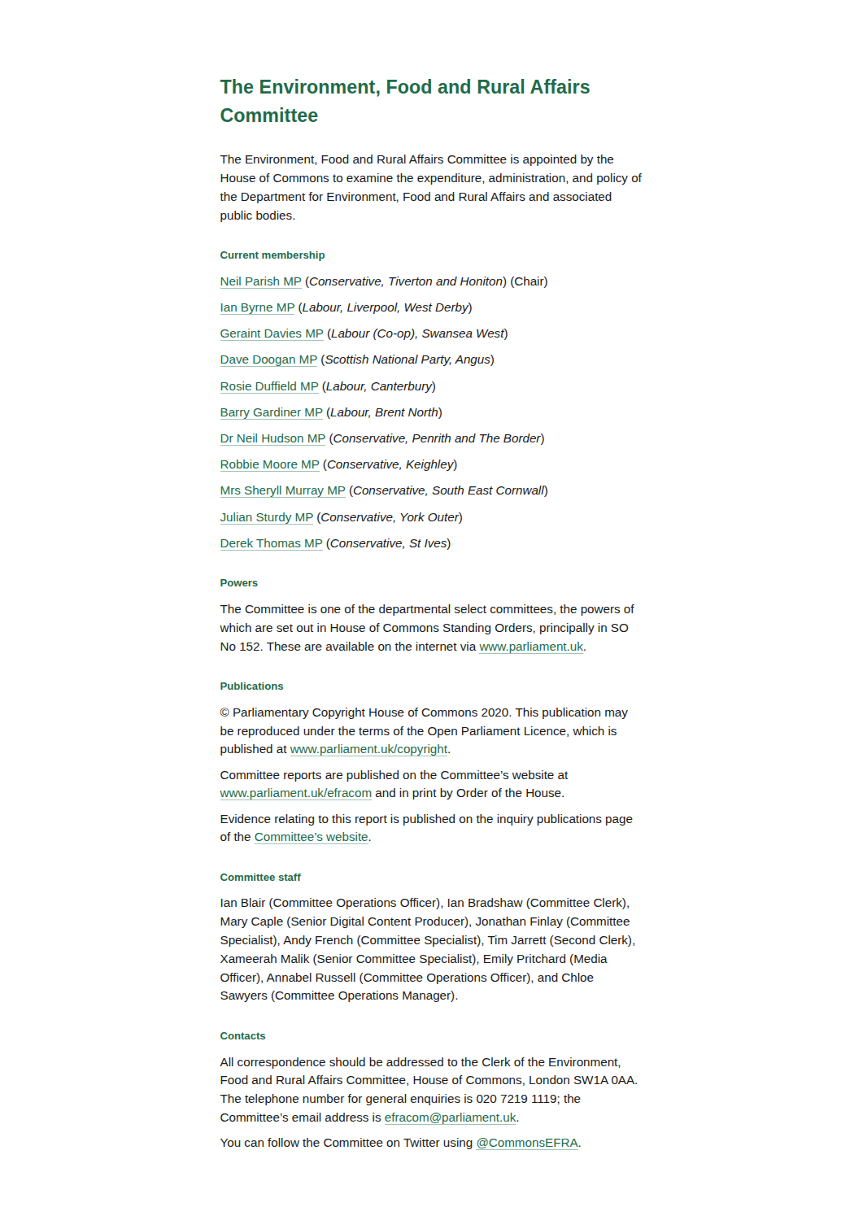The Environment, Food and Rural Affairs Committee
The Environment, Food and Rural Affairs Committee is appointed by the House of Commons to examine the expenditure, administration, and policy of the Department for Environment, Food and Rural Affairs and associated public bodies.
Current membership
Neil Parish MP (Conservative, Tiverton and Honiton) (Chair)
Ian Byrne MP (Labour, Liverpool, West Derby)
Geraint Davies MP (Labour (Co-op), Swansea West)
Dave Doogan MP (Scottish National Party, Angus)
Rosie Duffield MP (Labour, Canterbury)
Barry Gardiner MP (Labour, Brent North)
Dr Neil Hudson MP (Conservative, Penrith and The Border)
Robbie Moore MP (Conservative, Keighley)
Mrs Sheryll Murray MP (Conservative, South East Cornwall)
Julian Sturdy MP (Conservative, York Outer)
Derek Thomas MP (Conservative, St Ives)
Powers
The Committee is one of the departmental select committees, the powers of which are set out in House of Commons Standing Orders, principally in SO No 152. These are available on the internet via www.parliament.uk.
Publications
© Parliamentary Copyright House of Commons 2020. This publication may be reproduced under the terms of the Open Parliament Licence, which is published at www.parliament.uk/copyright.
Committee reports are published on the Committee’s website at www.parliament.uk/efracom and in print by Order of the House.
Evidence relating to this report is published on the inquiry publications page of the Committee’s website.
Committee staff
Ian Blair (Committee Operations Officer), Ian Bradshaw (Committee Clerk), Mary Caple (Senior Digital Content Producer), Jonathan Finlay (Committee Specialist), Andy French (Committee Specialist), Tim Jarrett (Second Clerk), Xameerah Malik (Senior Committee Specialist), Emily Pritchard (Media Officer), Annabel Russell (Committee Operations Officer), and Chloe Sawyers (Committee Operations Manager).
Contacts
All correspondence should be addressed to the Clerk of the Environment, Food and Rural Affairs Committee, House of Commons, London SW1A 0AA. The telephone number for general enquiries is 020 7219 1119; the Committee’s email address is efracom@parliament.uk.
You can follow the Committee on Twitter using @CommonsEFRA.